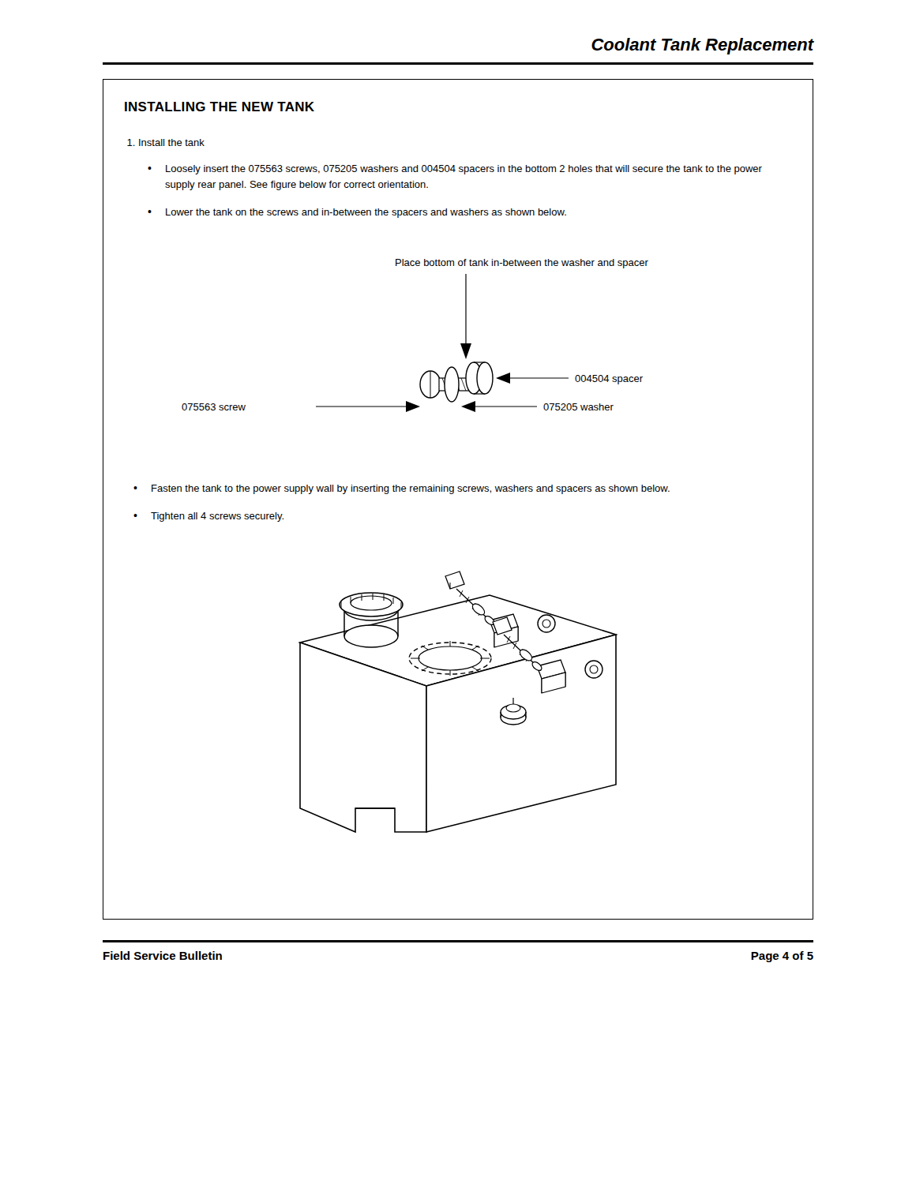Coolant Tank Replacement
INSTALLING THE NEW TANK
Install the tank
Loosely insert the 075563 screws, 075205 washers and 004504 spacers in the bottom 2 holes that will secure the tank to the power supply rear panel. See figure below for correct orientation.
Lower the tank on the screws and in-between the spacers and washers as shown below.
Place bottom of tank in-between the washer and spacer 004504 spacer 075205 washer 075563 screw
Fasten the tank to the power supply wall by inserting the remaining screws, washers and spacers as shown below.
Tighten all 4 screws securely.
Field Service Bulletin Page 4 of 5